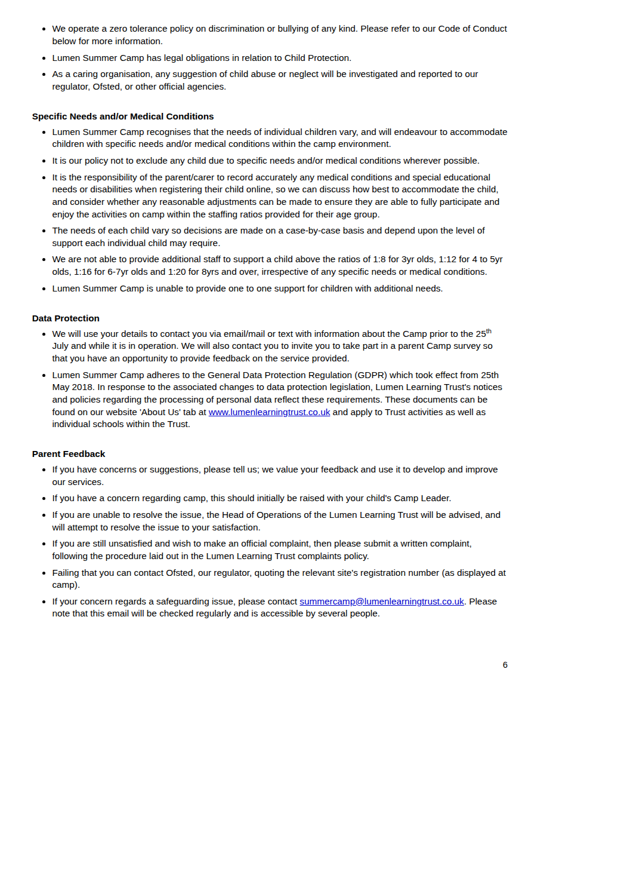We operate a zero tolerance policy on discrimination or bullying of any kind. Please refer to our Code of Conduct below for more information.
Lumen Summer Camp has legal obligations in relation to Child Protection.
As a caring organisation, any suggestion of child abuse or neglect will be investigated and reported to our regulator, Ofsted, or other official agencies.
Specific Needs and/or Medical Conditions
Lumen Summer Camp recognises that the needs of individual children vary, and will endeavour to accommodate children with specific needs and/or medical conditions within the camp environment.
It is our policy not to exclude any child due to specific needs and/or medical conditions wherever possible.
It is the responsibility of the parent/carer to record accurately any medical conditions and special educational needs or disabilities when registering their child online, so we can discuss how best to accommodate the child, and consider whether any reasonable adjustments can be made to ensure they are able to fully participate and enjoy the activities on camp within the staffing ratios provided for their age group.
The needs of each child vary so decisions are made on a case-by-case basis and depend upon the level of support each individual child may require.
We are not able to provide additional staff to support a child above the ratios of 1:8 for 3yr olds, 1:12 for 4 to 5yr olds, 1:16 for 6-7yr olds and 1:20 for 8yrs and over, irrespective of any specific needs or medical conditions.
Lumen Summer Camp is unable to provide one to one support for children with additional needs.
Data Protection
We will use your details to contact you via email/mail or text with information about the Camp prior to the 25th July and while it is in operation. We will also contact you to invite you to take part in a parent Camp survey so that you have an opportunity to provide feedback on the service provided.
Lumen Summer Camp adheres to the General Data Protection Regulation (GDPR) which took effect from 25th May 2018. In response to the associated changes to data protection legislation, Lumen Learning Trust's notices and policies regarding the processing of personal data reflect these requirements. These documents can be found on our website 'About Us' tab at www.lumenlearningtrust.co.uk and apply to Trust activities as well as individual schools within the Trust.
Parent Feedback
If you have concerns or suggestions, please tell us; we value your feedback and use it to develop and improve our services.
If you have a concern regarding camp, this should initially be raised with your child's Camp Leader.
If you are unable to resolve the issue, the Head of Operations of the Lumen Learning Trust will be advised, and will attempt to resolve the issue to your satisfaction.
If you are still unsatisfied and wish to make an official complaint, then please submit a written complaint, following the procedure laid out in the Lumen Learning Trust complaints policy.
Failing that you can contact Ofsted, our regulator, quoting the relevant site's registration number (as displayed at camp).
If your concern regards a safeguarding issue, please contact summercamp@lumenlearningtrust.co.uk. Please note that this email will be checked regularly and is accessible by several people.
6